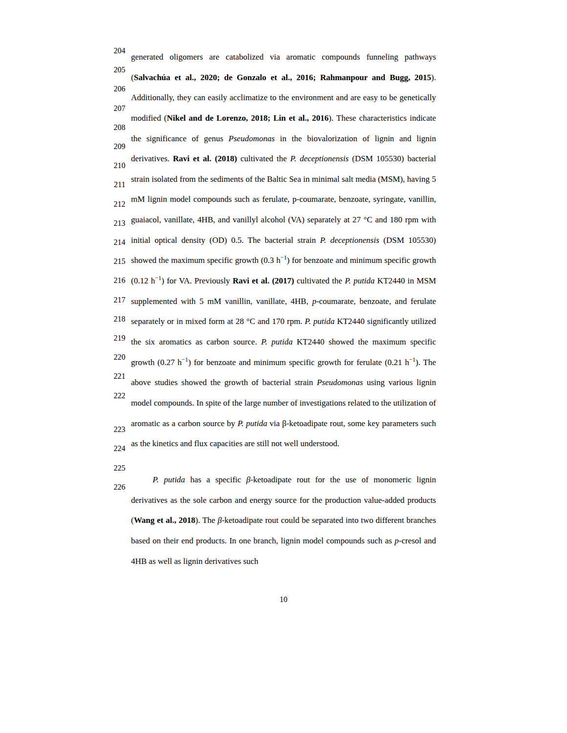204 205 206 207 208 209 210 211 212 213 214 215 216 217 218 219 220 221 222 223 224 225 226
generated oligomers are catabolized via aromatic compounds funneling pathways (Salvachúa et al., 2020; de Gonzalo et al., 2016; Rahmanpour and Bugg, 2015). Additionally, they can easily acclimatize to the environment and are easy to be genetically modified (Nikel and de Lorenzo, 2018; Lin et al., 2016). These characteristics indicate the significance of genus Pseudomonas in the biovalorization of lignin and lignin derivatives. Ravi et al. (2018) cultivated the P. deceptionensis (DSM 105530) bacterial strain isolated from the sediments of the Baltic Sea in minimal salt media (MSM), having 5 mM lignin model compounds such as ferulate, p-coumarate, benzoate, syringate, vanillin, guaiacol, vanillate, 4HB, and vanillyl alcohol (VA) separately at 27 °C and 180 rpm with initial optical density (OD) 0.5. The bacterial strain P. deceptionensis (DSM 105530) showed the maximum specific growth (0.3 h−1) for benzoate and minimum specific growth (0.12 h−1) for VA. Previously Ravi et al. (2017) cultivated the P. putida KT2440 in MSM supplemented with 5 mM vanillin, vanillate, 4HB, p-coumarate, benzoate, and ferulate separately or in mixed form at 28 °C and 170 rpm. P. putida KT2440 significantly utilized the six aromatics as carbon source. P. putida KT2440 showed the maximum specific growth (0.27 h−1) for benzoate and minimum specific growth for ferulate (0.21 h−1). The above studies showed the growth of bacterial strain Pseudomonas using various lignin model compounds. In spite of the large number of investigations related to the utilization of aromatic as a carbon source by P. putida via β-ketoadipate rout, some key parameters such as the kinetics and flux capacities are still not well understood.
P. putida has a specific β-ketoadipate rout for the use of monomeric lignin derivatives as the sole carbon and energy source for the production value-added products (Wang et al., 2018). The β-ketoadipate rout could be separated into two different branches based on their end products. In one branch, lignin model compounds such as p-cresol and 4HB as well as lignin derivatives such
10